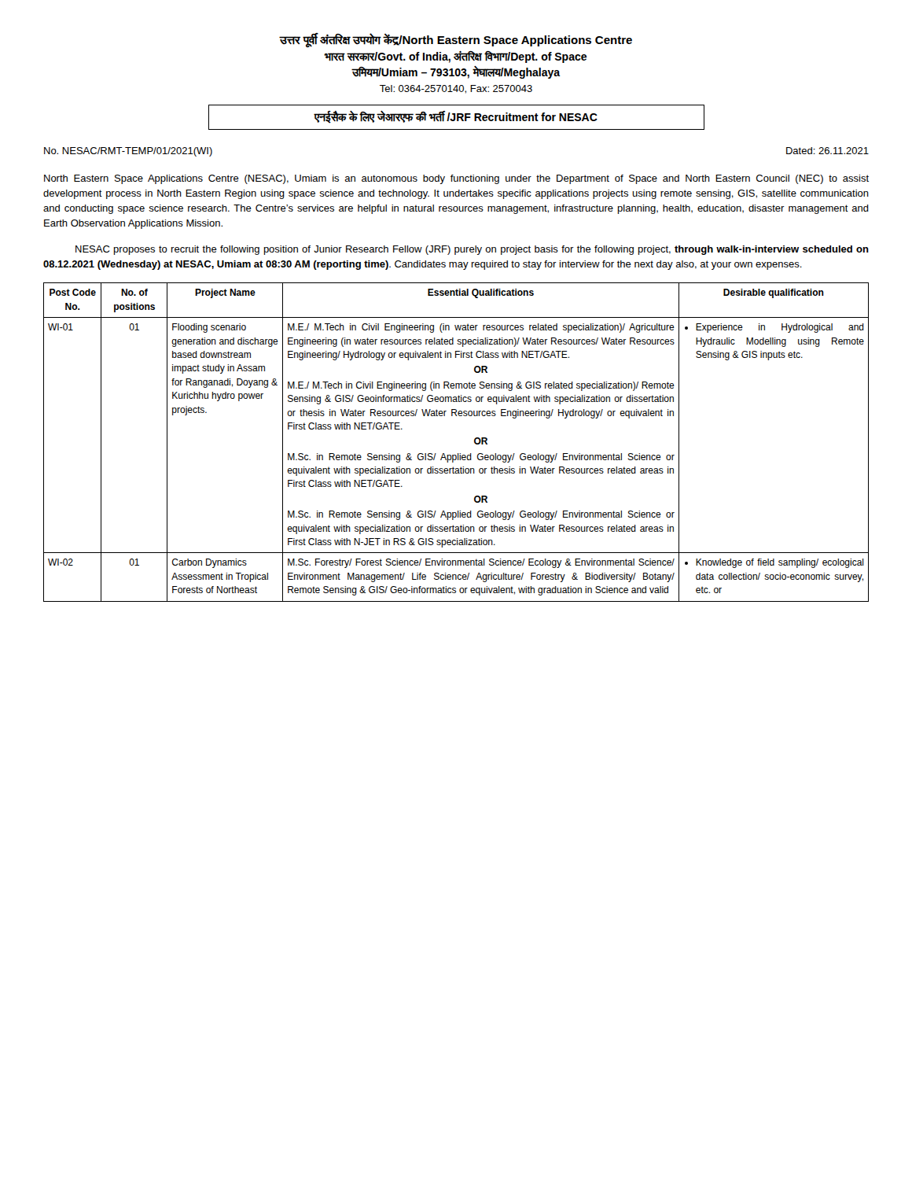उत्तर पूर्वी अंतरिक्ष उपयोग केंद्र/North Eastern Space Applications Centre
भारत सरकार/Govt. of India, अंतरिक्ष विभाग/Dept. of Space
उमियम/Umiam – 793103, मेघालय/Meghalaya
Tel: 0364-2570140, Fax: 2570043
एनईसैक के लिए जेआरएफ की भर्ती /JRF Recruitment for NESAC
No. NESAC/RMT-TEMP/01/2021(WI) Dated: 26.11.2021
North Eastern Space Applications Centre (NESAC), Umiam is an autonomous body functioning under the Department of Space and North Eastern Council (NEC) to assist development process in North Eastern Region using space science and technology. It undertakes specific applications projects using remote sensing, GIS, satellite communication and conducting space science research. The Centre’s services are helpful in natural resources management, infrastructure planning, health, education, disaster management and Earth Observation Applications Mission.
NESAC proposes to recruit the following position of Junior Research Fellow (JRF) purely on project basis for the following project, through walk-in-interview scheduled on 08.12.2021 (Wednesday) at NESAC, Umiam at 08:30 AM (reporting time). Candidates may required to stay for interview for the next day also, at your own expenses.
| Post Code No. | No. of positions | Project Name | Essential Qualifications | Desirable qualification |
| --- | --- | --- | --- | --- |
| WI-01 | 01 | Flooding scenario generation and discharge based downstream impact study in Assam for Ranganadi, Doyang & Kurichhu hydro power projects. | M.E./ M.Tech in Civil Engineering (in water resources related specialization)/ Agriculture Engineering (in water resources related specialization)/ Water Resources/ Water Resources Engineering/ Hydrology or equivalent in First Class with NET/GATE. OR M.E./ M.Tech in Civil Engineering (in Remote Sensing & GIS related specialization)/ Remote Sensing & GIS/ Geoinformatics/ Geomatics or equivalent with specialization or dissertation or thesis in Water Resources/ Water Resources Engineering/ Hydrology/ or equivalent in First Class with NET/GATE. OR M.Sc. in Remote Sensing & GIS/ Applied Geology/ Geology/ Environmental Science or equivalent with specialization or dissertation or thesis in Water Resources related areas in First Class with NET/GATE. OR M.Sc. in Remote Sensing & GIS/ Applied Geology/ Geology/ Environmental Science or equivalent with specialization or dissertation or thesis in Water Resources related areas in First Class with N-JET in RS & GIS specialization. | Experience in Hydrological and Hydraulic Modelling using Remote Sensing & GIS inputs etc. |
| WI-02 | 01 | Carbon Dynamics Assessment in Tropical Forests of Northeast | M.Sc. Forestry/ Forest Science/ Environmental Science/ Ecology & Environmental Science/ Environment Management/ Life Science/ Agriculture/ Forestry & Biodiversity/ Botany/ Remote Sensing & GIS/ Geo-informatics or equivalent, with graduation in Science and valid | Knowledge of field sampling/ ecological data collection/ socio-economic survey, etc. or |